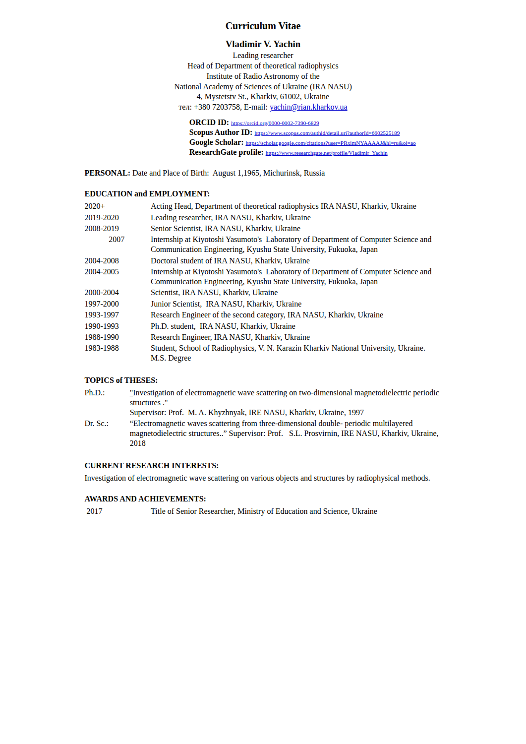Curriculum Vitae
Vladimir V. Yachin
Leading researcher
Head of Department of theoretical radiophysics
Institute of Radio Astronomy of the
National Academy of Sciences of Ukraine (IRA NASU)
4, Mystetstv St., Kharkiv, 61002, Ukraine
тел: +380 7203758, E-mail: yachin@rian.kharkov.ua
ORCID ID: https://orcid.org/0000-0002-7390-6829
Scopus Author ID: https://www.scopus.com/authid/detail.uri?authorId=6602525189
Google Scholar: https://scholar.google.com/citations?user=PRximNYAAAAJ&hl=ru&oi=ao
ResearchGate profile: https://www.researchgate.net/profile/Vladimir_Yachin
PERSONAL: Date and Place of Birth: August 1,1965, Michurinsk, Russia
EDUCATION and EMPLOYMENT:
| 2020+ | Acting Head, Department of theoretical radiophysics IRA NASU, Kharkiv, Ukraine |
| 2019-2020 | Leading researcher, IRA NASU, Kharkiv, Ukraine |
| 2008-2019 | Senior Scientist, IRA NASU, Kharkiv, Ukraine |
| 2007 | Internship at Kiyotoshi Yasumoto's Laboratory of Department of Computer Science and Communication Engineering, Kyushu State University, Fukuoka, Japan |
| 2004-2008 | Doctoral student of IRA NASU, Kharkiv, Ukraine |
| 2004-2005 | Internship at Kiyotoshi Yasumoto's Laboratory of Department of Computer Science and Communication Engineering, Kyushu State University, Fukuoka, Japan |
| 2000-2004 | Scientist, IRA NASU, Kharkiv, Ukraine |
| 1997-2000 | Junior Scientist, IRA NASU, Kharkiv, Ukraine |
| 1993-1997 | Research Engineer of the second category, IRA NASU, Kharkiv, Ukraine |
| 1990-1993 | Ph.D. student, IRA NASU, Kharkiv, Ukraine |
| 1988-1990 | Research Engineer, IRA NASU, Kharkiv, Ukraine |
| 1983-1988 | Student, School of Radiophysics, V. N. Karazin Kharkiv National University, Ukraine. M.S. Degree |
TOPICS of THESES:
| Ph.D.: | " Investigation of electromagnetic wave scattering on two-dimensional magnetodielectric periodic structures ." Supervisor: Prof. M. A. Khyzhnyak, IRE NASU, Kharkiv, Ukraine, 1997 |
| Dr. Sc.: | “Electromagnetic waves scattering from three-dimensional double- periodic multilayered magnetodielectric structures..” Supervisor: Prof. S.L. Prosvirnin, IRE NASU, Kharkiv, Ukraine, 2018 |
CURRENT RESEARCH INTERESTS:
Investigation of electromagnetic wave scattering on various objects and structures by radiophysical methods.
AWARDS AND ACHIEVEMENTS:
| 2017 | Title of Senior Researcher, Ministry of Education and Science, Ukraine |